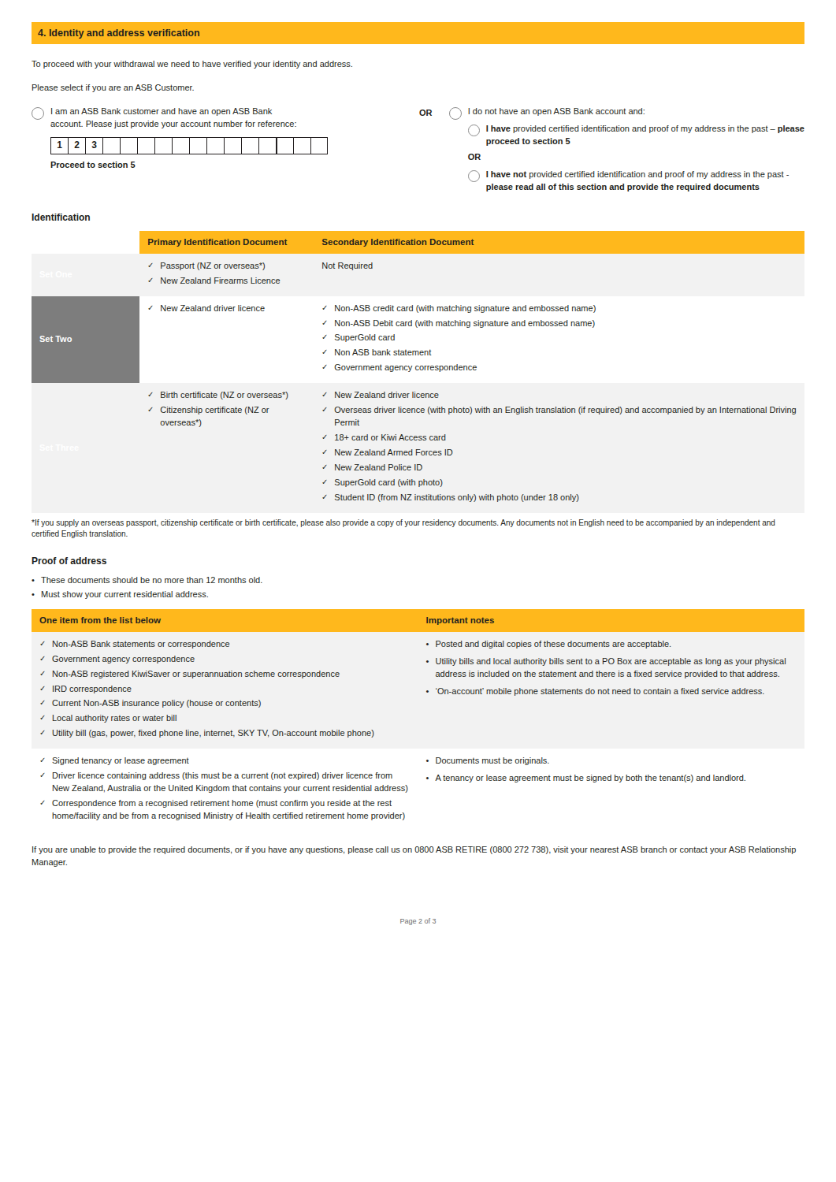4. Identity and address verification
To proceed with your withdrawal we need to have verified your identity and address.
Please select if you are an ASB Customer.
I am an ASB Bank customer and have an open ASB Bank
account. Please just provide your account number for reference:
123
Proceed to section 5
OR
I do not have an open ASB Bank account and:
I have provided certified identification and proof of my address in the past – please proceed to section 5
OR
I have not provided certified identification and proof of my address in the past - please read all of this section and provide the required documents
Identification
| | Primary Identification Document | Secondary Identification Document |
| --- | --- | --- |
| Set One | Passport (NZ or overseas*) New Zealand Firearms Licence | Not Required |
| Set Two | New Zealand driver licence | Non-ASB credit card (with matching signature and embossed name) Non-ASB Debit card (with matching signature and embossed name) SuperGold card Non ASB bank statement Government agency correspondence |
| Set Three | Birth certificate (NZ or overseas*) Citizenship certificate (NZ or overseas*) | New Zealand driver licence Overseas driver licence (with photo) with an English translation (if required) and accompanied by an International Driving Permit 18+ card or Kiwi Access card New Zealand Armed Forces ID New Zealand Police ID SuperGold card (with photo) Student ID (from NZ institutions only) with photo (under 18 only) |
*If you supply an overseas passport, citizenship certificate or birth certificate, please also provide a copy of your residency documents. Any documents not in English need to be accompanied by an independent and certified English translation.
Proof of address
These documents should be no more than 12 months old.
Must show your current residential address.
| One item from the list below | Important notes |
| --- | --- |
| Non-ASB Bank statements or correspondence Government agency correspondence Non-ASB registered KiwiSaver or superannuation scheme correspondence IRD correspondence Current Non-ASB insurance policy (house or contents) Local authority rates or water bill Utility bill (gas, power, fixed phone line, internet, SKY TV, On-account mobile phone) | Posted and digital copies of these documents are acceptable. Utility bills and local authority bills sent to a PO Box are acceptable as long as your physical address is included on the statement and there is a fixed service provided to that address. ‘On-account’ mobile phone statements do not need to contain a fixed service address. |
| Signed tenancy or lease agreement Driver licence containing address (this must be a current (not expired) driver licence from New Zealand, Australia or the United Kingdom that contains your current residential address) Correspondence from a recognised retirement home (must confirm you reside at the rest home/facility and be from a recognised Ministry of Health certified retirement home provider) | Documents must be originals. A tenancy or lease agreement must be signed by both the tenant(s) and landlord. |
If you are unable to provide the required documents, or if you have any questions, please call us on 0800 ASB RETIRE (0800 272 738), visit your nearest ASB branch or contact your ASB Relationship Manager.
Page 2 of 3